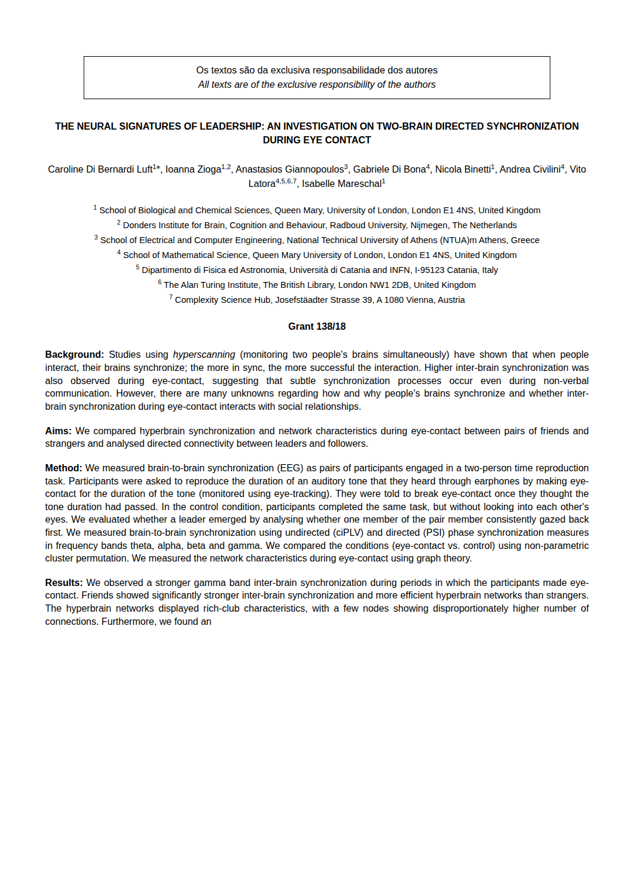Os textos são da exclusiva responsabilidade dos autores
All texts are of the exclusive responsibility of the authors
The Neural Signatures of Leadership: An Investigation on Two-Brain Directed Synchronization During Eye Contact
Caroline Di Bernardi Luft1*, Ioanna Zioga1,2, Anastasios Giannopoulos3, Gabriele Di Bona4, Nicola Binetti1, Andrea Civilini4, Vito Latora4,5,6,7, Isabelle Mareschal1
1 School of Biological and Chemical Sciences, Queen Mary, University of London, London E1 4NS, United Kingdom
2 Donders Institute for Brain, Cognition and Behaviour, Radboud University, Nijmegen, The Netherlands
3 School of Electrical and Computer Engineering, National Technical University of Athens (NTUA)m Athens, Greece
4 School of Mathematical Science, Queen Mary University of London, London E1 4NS, United Kingdom
5 Dipartimento di Fisica ed Astronomia, Università di Catania and INFN, I-95123 Catania, Italy
6 The Alan Turing Institute, The British Library, London NW1 2DB, United Kingdom
7 Complexity Science Hub, Josefstäadter Strasse 39, A 1080 Vienna, Austria
Grant 138/18
Background: Studies using hyperscanning (monitoring two people's brains simultaneously) have shown that when people interact, their brains synchronize; the more in sync, the more successful the interaction. Higher inter-brain synchronization was also observed during eye-contact, suggesting that subtle synchronization processes occur even during non-verbal communication. However, there are many unknowns regarding how and why people's brains synchronize and whether inter-brain synchronization during eye-contact interacts with social relationships.
Aims: We compared hyperbrain synchronization and network characteristics during eye-contact between pairs of friends and strangers and analysed directed connectivity between leaders and followers.
Method: We measured brain-to-brain synchronization (EEG) as pairs of participants engaged in a two-person time reproduction task. Participants were asked to reproduce the duration of an auditory tone that they heard through earphones by making eye-contact for the duration of the tone (monitored using eye-tracking). They were told to break eye-contact once they thought the tone duration had passed. In the control condition, participants completed the same task, but without looking into each other's eyes. We evaluated whether a leader emerged by analysing whether one member of the pair member consistently gazed back first. We measured brain-to-brain synchronization using undirected (ciPLV) and directed (PSI) phase synchronization measures in frequency bands theta, alpha, beta and gamma. We compared the conditions (eye-contact vs. control) using non-parametric cluster permutation. We measured the network characteristics during eye-contact using graph theory.
Results: We observed a stronger gamma band inter-brain synchronization during periods in which the participants made eye-contact. Friends showed significantly stronger inter-brain synchronization and more efficient hyperbrain networks than strangers. The hyperbrain networks displayed rich-club characteristics, with a few nodes showing disproportionately higher number of connections. Furthermore, we found an